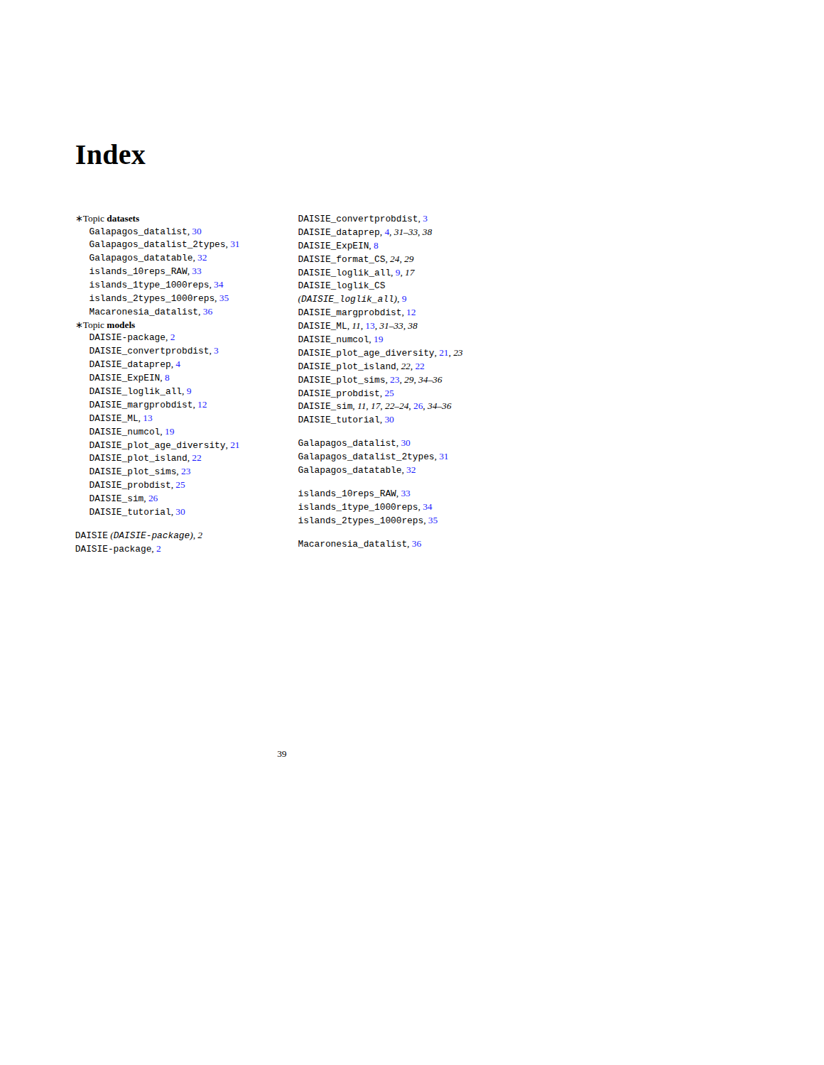Index
∗Topic datasets
Galapagos_datalist, 30
Galapagos_datalist_2types, 31
Galapagos_datatable, 32
islands_10reps_RAW, 33
islands_1type_1000reps, 34
islands_2types_1000reps, 35
Macaronesia_datalist, 36
∗Topic models
DAISIE-package, 2
DAISIE_convertprobdist, 3
DAISIE_dataprep, 4
DAISIE_ExpEIN, 8
DAISIE_loglik_all, 9
DAISIE_margprobdist, 12
DAISIE_ML, 13
DAISIE_numcol, 19
DAISIE_plot_age_diversity, 21
DAISIE_plot_island, 22
DAISIE_plot_sims, 23
DAISIE_probdist, 25
DAISIE_sim, 26
DAISIE_tutorial, 30
DAISIE (DAISIE-package), 2
DAISIE-package, 2
DAISIE_convertprobdist, 3
DAISIE_dataprep, 4, 31–33, 38
DAISIE_ExpEIN, 8
DAISIE_format_CS, 24, 29
DAISIE_loglik_all, 9, 17
DAISIE_loglik_CS (DAISIE_loglik_all), 9
DAISIE_margprobdist, 12
DAISIE_ML, 11, 13, 31–33, 38
DAISIE_numcol, 19
DAISIE_plot_age_diversity, 21, 23
DAISIE_plot_island, 22, 22
DAISIE_plot_sims, 23, 29, 34–36
DAISIE_probdist, 25
DAISIE_sim, 11, 17, 22–24, 26, 34–36
DAISIE_tutorial, 30
Galapagos_datalist, 30
Galapagos_datalist_2types, 31
Galapagos_datatable, 32
islands_10reps_RAW, 33
islands_1type_1000reps, 34
islands_2types_1000reps, 35
Macaronesia_datalist, 36
39